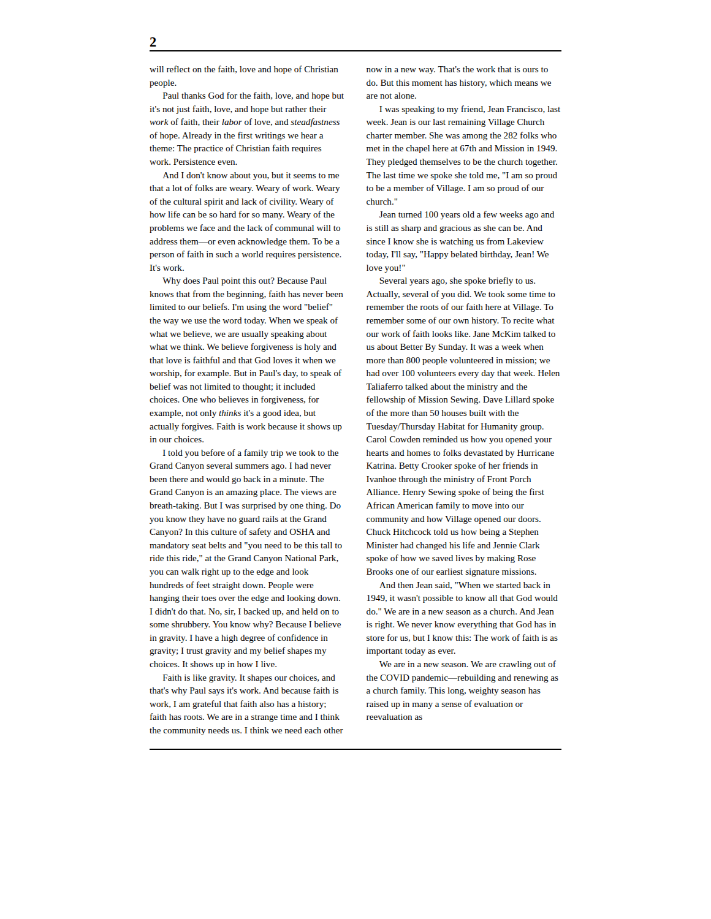2
will reflect on the faith, love and hope of Christian people.
Paul thanks God for the faith, love, and hope but it's not just faith, love, and hope but rather their work of faith, their labor of love, and steadfastness of hope. Already in the first writings we hear a theme: The practice of Christian faith requires work. Persistence even.
And I don't know about you, but it seems to me that a lot of folks are weary. Weary of work. Weary of the cultural spirit and lack of civility. Weary of how life can be so hard for so many. Weary of the problems we face and the lack of communal will to address them—or even acknowledge them. To be a person of faith in such a world requires persistence. It's work.
Why does Paul point this out? Because Paul knows that from the beginning, faith has never been limited to our beliefs. I'm using the word "belief" the way we use the word today. When we speak of what we believe, we are usually speaking about what we think. We believe forgiveness is holy and that love is faithful and that God loves it when we worship, for example. But in Paul's day, to speak of belief was not limited to thought; it included choices. One who believes in forgiveness, for example, not only thinks it's a good idea, but actually forgives. Faith is work because it shows up in our choices.
I told you before of a family trip we took to the Grand Canyon several summers ago. I had never been there and would go back in a minute. The Grand Canyon is an amazing place. The views are breath-taking. But I was surprised by one thing. Do you know they have no guard rails at the Grand Canyon? In this culture of safety and OSHA and mandatory seat belts and "you need to be this tall to ride this ride," at the Grand Canyon National Park, you can walk right up to the edge and look hundreds of feet straight down. People were hanging their toes over the edge and looking down. I didn't do that. No, sir, I backed up, and held on to some shrubbery. You know why? Because I believe in gravity. I have a high degree of confidence in gravity; I trust gravity and my belief shapes my choices. It shows up in how I live.
Faith is like gravity. It shapes our choices, and that's why Paul says it's work. And because faith is work, I am grateful that faith also has a history; faith has roots. We are in a strange time and I think the community needs us. I think we need each other now in a new way. That's the work that is ours to do. But this moment has history, which means we are not alone.
I was speaking to my friend, Jean Francisco, last week. Jean is our last remaining Village Church charter member. She was among the 282 folks who met in the chapel here at 67th and Mission in 1949. They pledged themselves to be the church together. The last time we spoke she told me, "I am so proud to be a member of Village. I am so proud of our church."
Jean turned 100 years old a few weeks ago and is still as sharp and gracious as she can be. And since I know she is watching us from Lakeview today, I'll say, "Happy belated birthday, Jean! We love you!"
Several years ago, she spoke briefly to us. Actually, several of you did. We took some time to remember the roots of our faith here at Village. To remember some of our own history. To recite what our work of faith looks like. Jane McKim talked to us about Better By Sunday. It was a week when more than 800 people volunteered in mission; we had over 100 volunteers every day that week. Helen Taliaferro talked about the ministry and the fellowship of Mission Sewing. Dave Lillard spoke of the more than 50 houses built with the Tuesday/Thursday Habitat for Humanity group. Carol Cowden reminded us how you opened your hearts and homes to folks devastated by Hurricane Katrina. Betty Crooker spoke of her friends in Ivanhoe through the ministry of Front Porch Alliance. Henry Sewing spoke of being the first African American family to move into our community and how Village opened our doors. Chuck Hitchcock told us how being a Stephen Minister had changed his life and Jennie Clark spoke of how we saved lives by making Rose Brooks one of our earliest signature missions.
And then Jean said, "When we started back in 1949, it wasn't possible to know all that God would do." We are in a new season as a church. And Jean is right. We never know everything that God has in store for us, but I know this: The work of faith is as important today as ever.
We are in a new season. We are crawling out of the COVID pandemic—rebuilding and renewing as a church family. This long, weighty season has raised up in many a sense of evaluation or reevaluation as